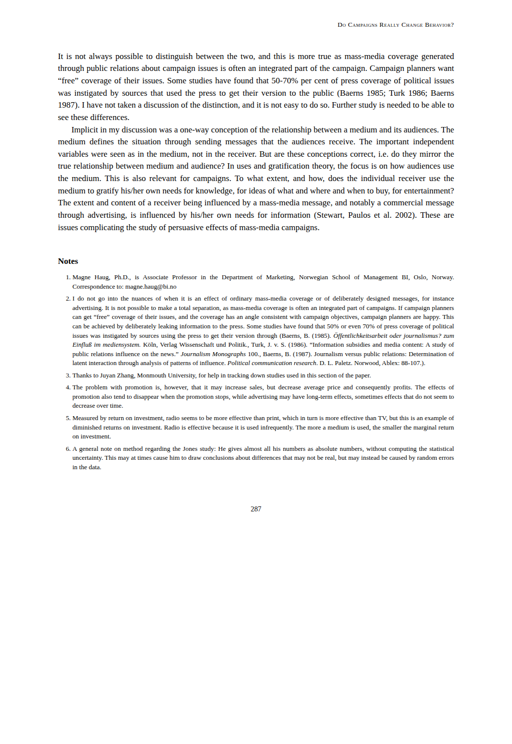Do Campaigns Really Change Behavior?
It is not always possible to distinguish between the two, and this is more true as mass-media coverage generated through public relations about campaign issues is often an integrated part of the campaign. Campaign planners want “free” coverage of their issues. Some studies have found that 50-70% per cent of press coverage of political issues was instigated by sources that used the press to get their version to the public (Baerns 1985; Turk 1986; Baerns 1987). I have not taken a discussion of the distinction, and it is not easy to do so. Further study is needed to be able to see these differences.
Implicit in my discussion was a one-way conception of the relationship between a medium and its audiences. The medium defines the situation through sending messages that the audiences receive. The important independent variables were seen as in the medium, not in the receiver. But are these conceptions correct, i.e. do they mirror the true relationship between medium and audience? In uses and gratification theory, the focus is on how audiences use the medium. This is also relevant for campaigns. To what extent, and how, does the individual receiver use the medium to gratify his/her own needs for knowledge, for ideas of what and where and when to buy, for entertainment? The extent and content of a receiver being influenced by a mass-media message, and notably a commercial message through advertising, is influenced by his/her own needs for information (Stewart, Paulos et al. 2002). These are issues complicating the study of persuasive effects of mass-media campaigns.
Notes
Magne Haug, Ph.D., is Associate Professor in the Department of Marketing, Norwegian School of Management BI, Oslo, Norway. Correspondence to: magne.haug@bi.no
I do not go into the nuances of when it is an effect of ordinary mass-media coverage or of deliberately designed messages, for instance advertising. It is not possible to make a total separation, as mass-media coverage is often an integrated part of campaigns. If campaign planners can get “free” coverage of their issues, and the coverage has an angle consistent with campaign objectives, campaign planners are happy. This can be achieved by deliberately leaking information to the press. Some studies have found that 50% or even 70% of press coverage of political issues was instigated by sources using the press to get their version through (Baerns, B. (1985). Öffentlichkeitsarbeit oder journalismus? zum Einfluß im mediensystem. Köln, Verlag Wissenschaft und Politik., Turk, J. v. S. (1986). “Information subsidies and media content: A study of public relations influence on the news.” Journalism Monographs 100., Baerns, B. (1987). Journalism versus public relations: Determination of latent interaction through analysis of patterns of influence. Political communication research. D. L. Paletz. Norwood, Ablex: 88-107.).
Thanks to Juyan Zhang, Monmouth University, for help in tracking down studies used in this section of the paper.
The problem with promotion is, however, that it may increase sales, but decrease average price and consequently profits. The effects of promotion also tend to disappear when the promotion stops, while advertising may have long-term effects, sometimes effects that do not seem to decrease over time.
Measured by return on investment, radio seems to be more effective than print, which in turn is more effective than TV, but this is an example of diminished returns on investment. Radio is effective because it is used infrequently. The more a medium is used, the smaller the marginal return on investment.
A general note on method regarding the Jones study: He gives almost all his numbers as absolute numbers, without computing the statistical uncertainty. This may at times cause him to draw conclusions about differences that may not be real, but may instead be caused by random errors in the data.
287